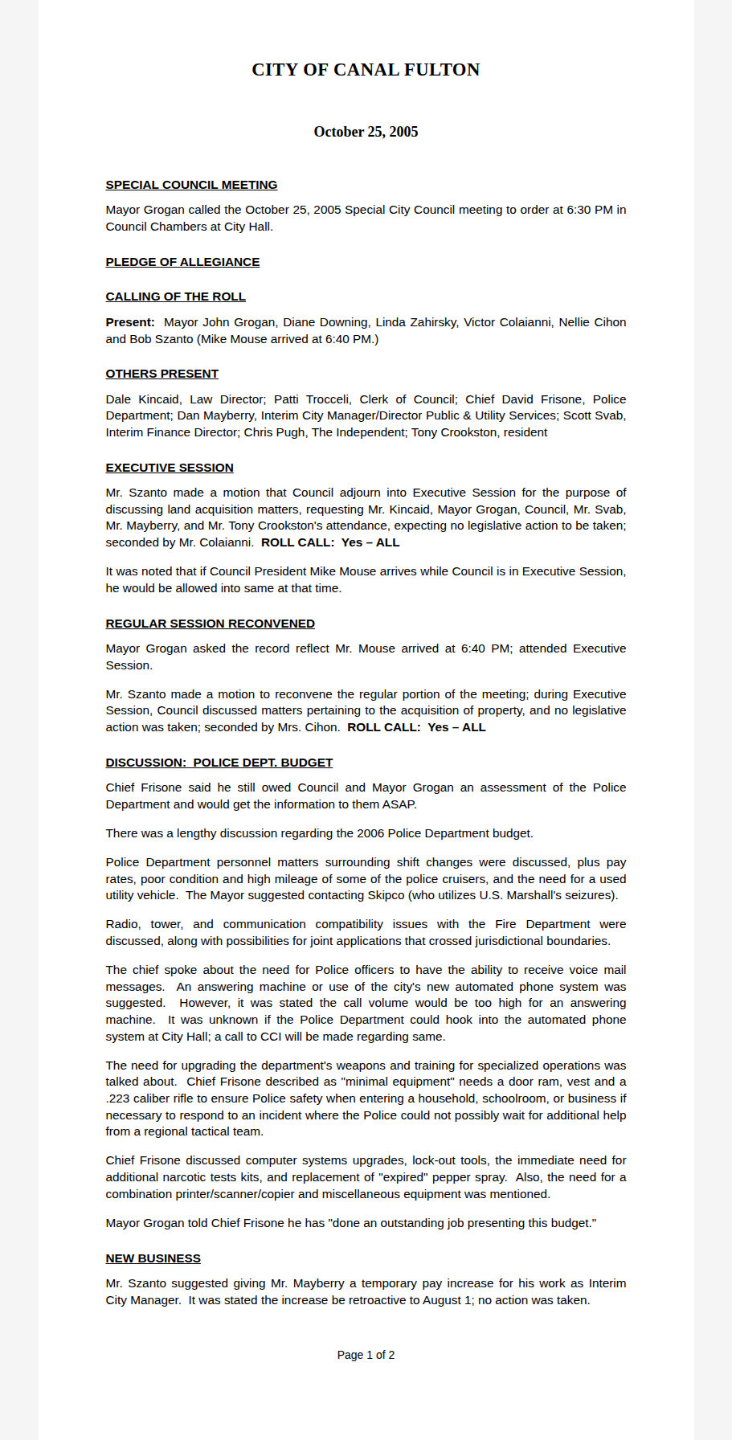CITY OF CANAL FULTON
October 25, 2005
Special Council Meeting
Mayor Grogan called the October 25, 2005 Special City Council meeting to order at 6:30 PM in Council Chambers at City Hall.
Pledge of Allegiance
Calling of the Roll
Present: Mayor John Grogan, Diane Downing, Linda Zahirsky, Victor Colaianni, Nellie Cihon and Bob Szanto (Mike Mouse arrived at 6:40 PM.)
Others Present
Dale Kincaid, Law Director; Patti Trocceli, Clerk of Council; Chief David Frisone, Police Department; Dan Mayberry, Interim City Manager/Director Public & Utility Services; Scott Svab, Interim Finance Director; Chris Pugh, The Independent; Tony Crookston, resident
Executive Session
Mr. Szanto made a motion that Council adjourn into Executive Session for the purpose of discussing land acquisition matters, requesting Mr. Kincaid, Mayor Grogan, Council, Mr. Svab, Mr. Mayberry, and Mr. Tony Crookston's attendance, expecting no legislative action to be taken; seconded by Mr. Colaianni. ROLL CALL: Yes – ALL
It was noted that if Council President Mike Mouse arrives while Council is in Executive Session, he would be allowed into same at that time.
Regular Session Reconvened
Mayor Grogan asked the record reflect Mr. Mouse arrived at 6:40 PM; attended Executive Session.
Mr. Szanto made a motion to reconvene the regular portion of the meeting; during Executive Session, Council discussed matters pertaining to the acquisition of property, and no legislative action was taken; seconded by Mrs. Cihon. ROLL CALL: Yes – ALL
Discussion: Police Dept. Budget
Chief Frisone said he still owed Council and Mayor Grogan an assessment of the Police Department and would get the information to them ASAP.
There was a lengthy discussion regarding the 2006 Police Department budget.
Police Department personnel matters surrounding shift changes were discussed, plus pay rates, poor condition and high mileage of some of the police cruisers, and the need for a used utility vehicle. The Mayor suggested contacting Skipco (who utilizes U.S. Marshall's seizures).
Radio, tower, and communication compatibility issues with the Fire Department were discussed, along with possibilities for joint applications that crossed jurisdictional boundaries.
The chief spoke about the need for Police officers to have the ability to receive voice mail messages. An answering machine or use of the city's new automated phone system was suggested. However, it was stated the call volume would be too high for an answering machine. It was unknown if the Police Department could hook into the automated phone system at City Hall; a call to CCI will be made regarding same.
The need for upgrading the department's weapons and training for specialized operations was talked about. Chief Frisone described as "minimal equipment" needs a door ram, vest and a .223 caliber rifle to ensure Police safety when entering a household, schoolroom, or business if necessary to respond to an incident where the Police could not possibly wait for additional help from a regional tactical team.
Chief Frisone discussed computer systems upgrades, lock-out tools, the immediate need for additional narcotic tests kits, and replacement of "expired" pepper spray. Also, the need for a combination printer/scanner/copier and miscellaneous equipment was mentioned.
Mayor Grogan told Chief Frisone he has "done an outstanding job presenting this budget."
New Business
Mr. Szanto suggested giving Mr. Mayberry a temporary pay increase for his work as Interim City Manager. It was stated the increase be retroactive to August 1; no action was taken.
Page 1 of 2